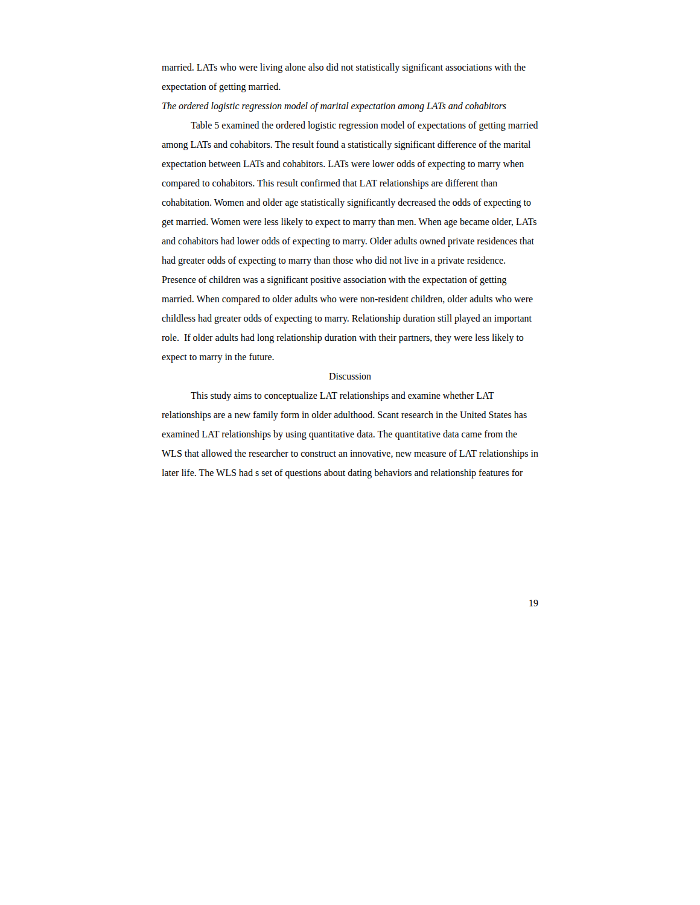married. LATs who were living alone also did not statistically significant associations with the expectation of getting married.
The ordered logistic regression model of marital expectation among LATs and cohabitors
Table 5 examined the ordered logistic regression model of expectations of getting married among LATs and cohabitors. The result found a statistically significant difference of the marital expectation between LATs and cohabitors. LATs were lower odds of expecting to marry when compared to cohabitors. This result confirmed that LAT relationships are different than cohabitation. Women and older age statistically significantly decreased the odds of expecting to get married. Women were less likely to expect to marry than men. When age became older, LATs and cohabitors had lower odds of expecting to marry. Older adults owned private residences that had greater odds of expecting to marry than those who did not live in a private residence. Presence of children was a significant positive association with the expectation of getting married. When compared to older adults who were non-resident children, older adults who were childless had greater odds of expecting to marry. Relationship duration still played an important role. If older adults had long relationship duration with their partners, they were less likely to expect to marry in the future.
Discussion
This study aims to conceptualize LAT relationships and examine whether LAT relationships are a new family form in older adulthood. Scant research in the United States has examined LAT relationships by using quantitative data. The quantitative data came from the WLS that allowed the researcher to construct an innovative, new measure of LAT relationships in later life. The WLS had s set of questions about dating behaviors and relationship features for
19